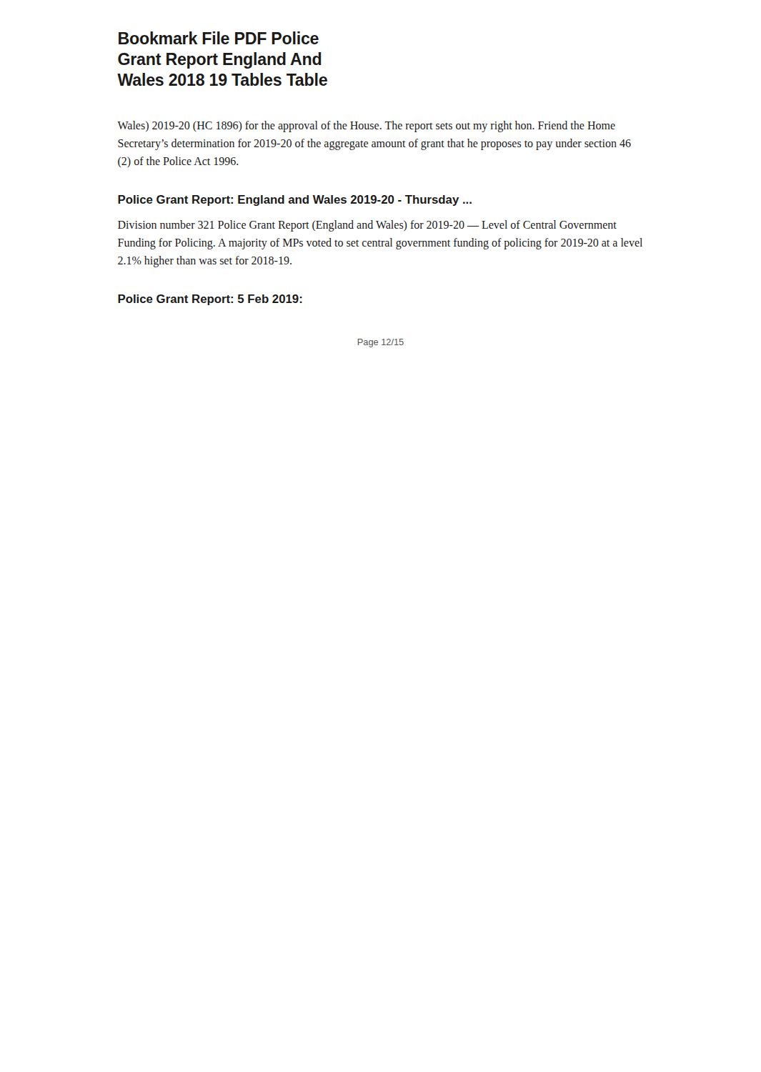Bookmark File PDF Police Grant Report England And Wales 2018 19 Tables Table
Wales) 2019-20 (HC 1896) for the approval of the House. The report sets out my right hon. Friend the Home Secretary’s determination for 2019-20 of the aggregate amount of grant that he proposes to pay under section 46 (2) of the Police Act 1996.
Police Grant Report: England and Wales 2019-20 - Thursday ...
Division number 321 Police Grant Report (England and Wales) for 2019-20 — Level of Central Government Funding for Policing. A majority of MPs voted to set central government funding of policing for 2019-20 at a level 2.1% higher than was set for 2018-19.
Police Grant Report: 5 Feb 2019:
Page 12/15